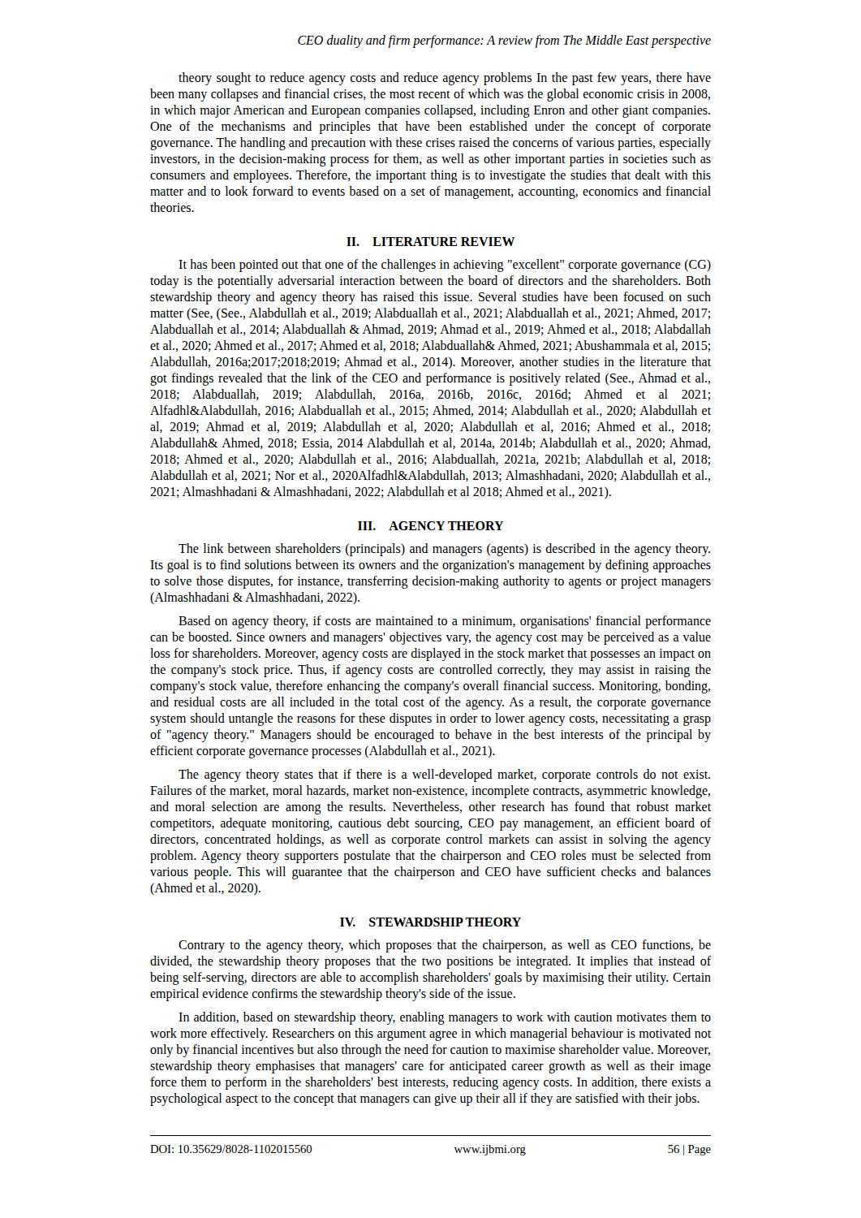CEO duality and firm performance: A review from The Middle East perspective
theory sought to reduce agency costs and reduce agency problems In the past few years, there have been many collapses and financial crises, the most recent of which was the global economic crisis in 2008, in which major American and European companies collapsed, including Enron and other giant companies. One of the mechanisms and principles that have been established under the concept of corporate governance. The handling and precaution with these crises raised the concerns of various parties, especially investors, in the decision-making process for them, as well as other important parties in societies such as consumers and employees. Therefore, the important thing is to investigate the studies that dealt with this matter and to look forward to events based on a set of management, accounting, economics and financial theories.
II. Literature Review
It has been pointed out that one of the challenges in achieving "excellent" corporate governance (CG) today is the potentially adversarial interaction between the board of directors and the shareholders. Both stewardship theory and agency theory has raised this issue. Several studies have been focused on such matter (See, (See., Alabdullah et al., 2019; Alabduallah et al., 2021; Alabduallah et al., 2021; Ahmed, 2017; Alabduallah et al., 2014; Alabduallah & Ahmad, 2019; Ahmad et al., 2019; Ahmed et al., 2018; Alabdallah et al., 2020; Ahmed et al., 2017; Ahmed et al, 2018; Alabduallah& Ahmed, 2021; Abushammala et al, 2015; Alabdullah, 2016a;2017;2018;2019; Ahmad et al., 2014). Moreover, another studies in the literature that got findings revealed that the link of the CEO and performance is positively related (See., Ahmad et al., 2018; Alabduallah, 2019; Alabdullah, 2016a, 2016b, 2016c, 2016d; Ahmed et al 2021; Alfadhl&Alabdullah, 2016; Alabduallah et al., 2015; Ahmed, 2014; Alabdullah et al., 2020; Alabdullah et al, 2019; Ahmad et al, 2019; Alabdullah et al, 2020; Alabdullah et al, 2016; Ahmed et al., 2018; Alabdullah& Ahmed, 2018; Essia, 2014 Alabdullah et al, 2014a, 2014b; Alabdullah et al., 2020; Ahmad, 2018; Ahmed et al., 2020; Alabdullah et al., 2016; Alabduallah, 2021a, 2021b; Alabdullah et al, 2018; Alabdullah et al, 2021; Nor et al., 2020Alfadhl&Alabdullah, 2013; Almashhadani, 2020; Alabdullah et al., 2021; Almashhadani & Almashhadani, 2022; Alabdullah et al 2018; Ahmed et al., 2021).
III. Agency Theory
The link between shareholders (principals) and managers (agents) is described in the agency theory. Its goal is to find solutions between its owners and the organization's management by defining approaches to solve those disputes, for instance, transferring decision-making authority to agents or project managers (Almashhadani & Almashhadani, 2022).
Based on agency theory, if costs are maintained to a minimum, organisations' financial performance can be boosted. Since owners and managers' objectives vary, the agency cost may be perceived as a value loss for shareholders. Moreover, agency costs are displayed in the stock market that possesses an impact on the company's stock price. Thus, if agency costs are controlled correctly, they may assist in raising the company's stock value, therefore enhancing the company's overall financial success. Monitoring, bonding, and residual costs are all included in the total cost of the agency. As a result, the corporate governance system should untangle the reasons for these disputes in order to lower agency costs, necessitating a grasp of "agency theory." Managers should be encouraged to behave in the best interests of the principal by efficient corporate governance processes (Alabdullah et al., 2021).
The agency theory states that if there is a well-developed market, corporate controls do not exist. Failures of the market, moral hazards, market non-existence, incomplete contracts, asymmetric knowledge, and moral selection are among the results. Nevertheless, other research has found that robust market competitors, adequate monitoring, cautious debt sourcing, CEO pay management, an efficient board of directors, concentrated holdings, as well as corporate control markets can assist in solving the agency problem. Agency theory supporters postulate that the chairperson and CEO roles must be selected from various people. This will guarantee that the chairperson and CEO have sufficient checks and balances (Ahmed et al., 2020).
IV. Stewardship Theory
Contrary to the agency theory, which proposes that the chairperson, as well as CEO functions, be divided, the stewardship theory proposes that the two positions be integrated. It implies that instead of being self-serving, directors are able to accomplish shareholders' goals by maximising their utility. Certain empirical evidence confirms the stewardship theory's side of the issue.
In addition, based on stewardship theory, enabling managers to work with caution motivates them to work more effectively. Researchers on this argument agree in which managerial behaviour is motivated not only by financial incentives but also through the need for caution to maximise shareholder value. Moreover, stewardship theory emphasises that managers' care for anticipated career growth as well as their image force them to perform in the shareholders' best interests, reducing agency costs. In addition, there exists a psychological aspect to the concept that managers can give up their all if they are satisfied with their jobs.
DOI: 10.35629/8028-1102015560 www.ijbmi.org 56 | Page